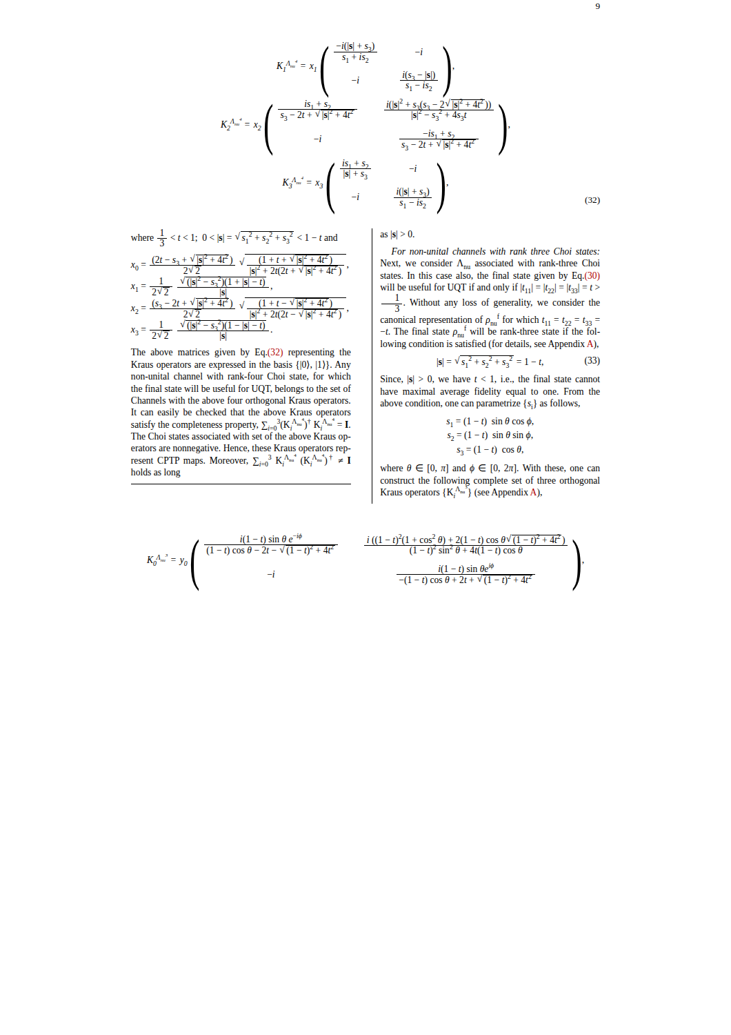9
K1Λnu4 = x1 ( −i(|s| + s3) s1 + is2 −i −i i(s3 − |s|) s1 − is2 ) ,
K2Λnu4 = x2 ( is1 + s2 s3 − 2t + |s|2 + 4t2 i(|s|2 + s3(s3 − 2|s|2 + 4t2)) |s|2 − s32 + 4s3t −i −is1 + s2 s3 − 2t + |s|2 + 4t2 ) ,
K3Λnu4 = x3 ( is1 + s2 |s| + s3 −i −i i(|s| + s3) s1 − is2 ) ,
(32)
where 13 < t < 1; 0 < |s| = s12 + s22 + s32 < 1 − t and
x0 = (2t − s3 + |s|2 + 4t2) 22 (1 + t + |s|2 + 4t2) |s|2 + 2t(2t + |s|2 + 4t2) , x1 = 122 (|s|2 − s32)(1 + |s| − t) |s| , x2 = (s3 − 2t + |s|2 + 4t2) 22 (1 + t − |s|2 + 4t2) |s|2 + 2t(2t − |s|2 + 4t2) , x3 = 122 (|s|2 − s32)(1 − |s| − t) |s| .
The above matrices given by Eq.(32) representing the Kraus operators are expressed in the basis {|0⟩, |1⟩}. Any non-unital channel with rank-four Choi state, for which the final state will be useful for UQT, belongs to the set of Channels with the above four orthogonal Kraus operators. It can easily be checked that the above Kraus operators satisfy the completeness property, ∑i=03(KiΛnu4)† KiΛnu4 = I. The Choi states associated with set of the above Kraus operators are nonnegative. Hence, these Kraus operators represent CPTP maps. Moreover, ∑i=03 KiΛnu4 (KiΛnu4)† ≠ I holds as long
as |s| > 0.
For non-unital channels with rank three Choi states: Next, we consider Λnu associated with rank-three Choi states. In this case also, the final state given by Eq.(30) will be useful for UQT if and only if |t11| = |t22| = |t33| = t > 13. Without any loss of generality, we consider the canonical representation of ρnuf for which t11 = t22 = t33 = −t. The final state ρnuf will be rank-three state if the following condition is satisfied (for details, see Appendix A),
|s| = s12 + s22 + s32 = 1 − t, (33)
Since, |s| > 0, we have t < 1, i.e., the final state cannot have maximal average fidelity equal to one. From the above condition, one can parametrize {si} as follows,
s1 = (1 − t) sin θ cos ϕ,
s2 = (1 − t) sin θ sin ϕ,
s3 = (1 − t) cos θ,
where θ ∈ [0, π] and ϕ ∈ [0, 2π]. With these, one can construct the following complete set of three orthogonal Kraus operators {KiΛnu3} (see Appendix A),
K0Λnu3 = y0 ( i(1 − t) sin θ e−iϕ (1 − t) cos θ − 2t − (1 − t)2 + 4t2 i ((1 − t)2(1 + cos2 θ) + 2(1 − t) cos θ(1 − t)2 + 4t2) (1 − t)2 sin2 θ + 4t(1 − t) cos θ −i i(1 − t) sin θeiϕ −(1 − t) cos θ + 2t + (1 − t)2 + 4t2 ) ,